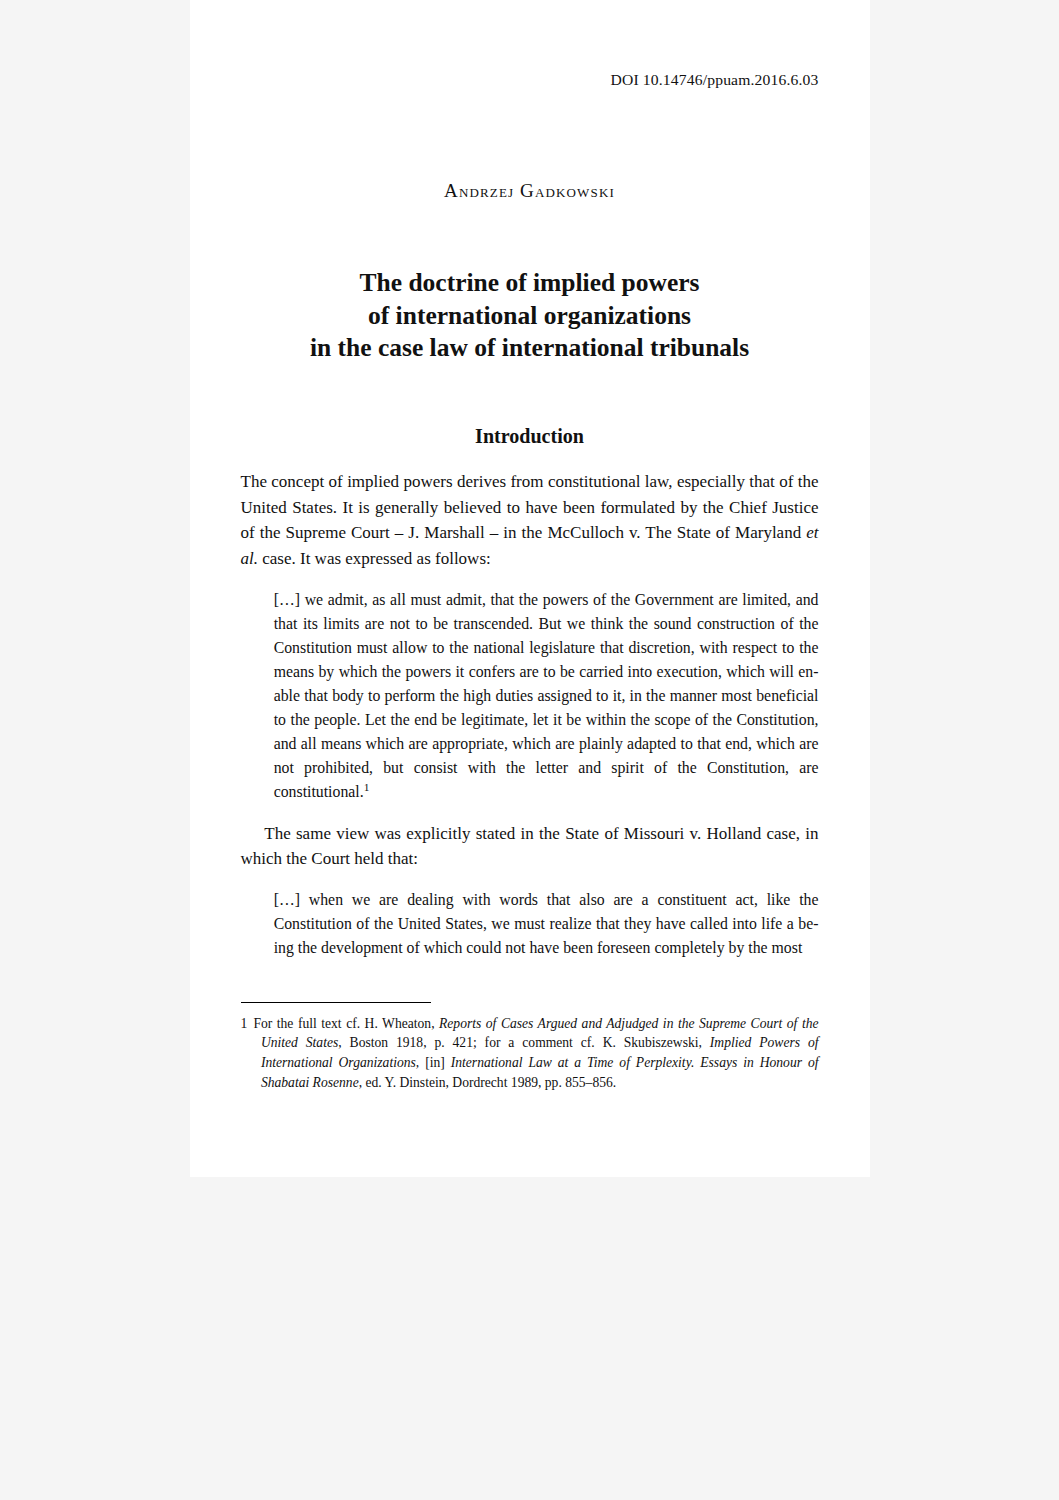DOI 10.14746/ppuam.2016.6.03
Andrzej Gadkowski
The doctrine of implied powers
of international organizations
in the case law of international tribunals
Introduction
The concept of implied powers derives from constitutional law, especially that of the United States. It is generally believed to have been formulated by the Chief Justice of the Supreme Court – J. Marshall – in the McCulloch v. The State of Maryland et al. case. It was expressed as follows:
[…] we admit, as all must admit, that the powers of the Government are limited, and that its limits are not to be transcended. But we think the sound construction of the Constitution must allow to the national legislature that discretion, with respect to the means by which the powers it confers are to be carried into execution, which will enable that body to perform the high duties assigned to it, in the manner most beneficial to the people. Let the end be legitimate, let it be within the scope of the Constitution, and all means which are appropriate, which are plainly adapted to that end, which are not prohibited, but consist with the letter and spirit of the Constitution, are constitutional.1
The same view was explicitly stated in the State of Missouri v. Holland case, in which the Court held that:
[…] when we are dealing with words that also are a constituent act, like the Constitution of the United States, we must realize that they have called into life a being the development of which could not have been foreseen completely by the most
1 For the full text cf. H. Wheaton, Reports of Cases Argued and Adjudged in the Supreme Court of the United States, Boston 1918, p. 421; for a comment cf. K. Skubiszewski, Implied Powers of International Organizations, [in] International Law at a Time of Perplexity. Essays in Honour of Shabatai Rosenne, ed. Y. Dinstein, Dordrecht 1989, pp. 855–856.